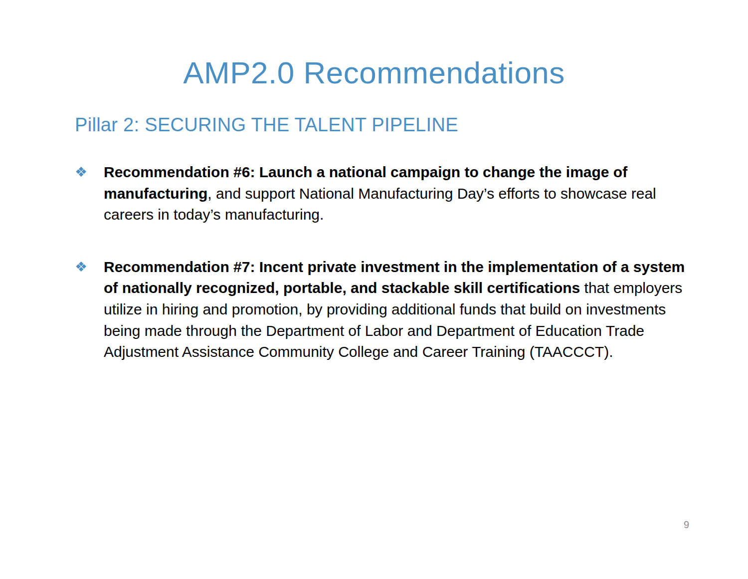AMP2.0 Recommendations
Pillar 2: SECURING THE TALENT PIPELINE
Recommendation #6: Launch a national campaign to change the image of manufacturing, and support National Manufacturing Day’s efforts to showcase real careers in today’s manufacturing.
Recommendation #7: Incent private investment in the implementation of a system of nationally recognized, portable, and stackable skill certifications that employers utilize in hiring and promotion, by providing additional funds that build on investments being made through the Department of Labor and Department of Education Trade Adjustment Assistance Community College and Career Training (TAACCCT).
9